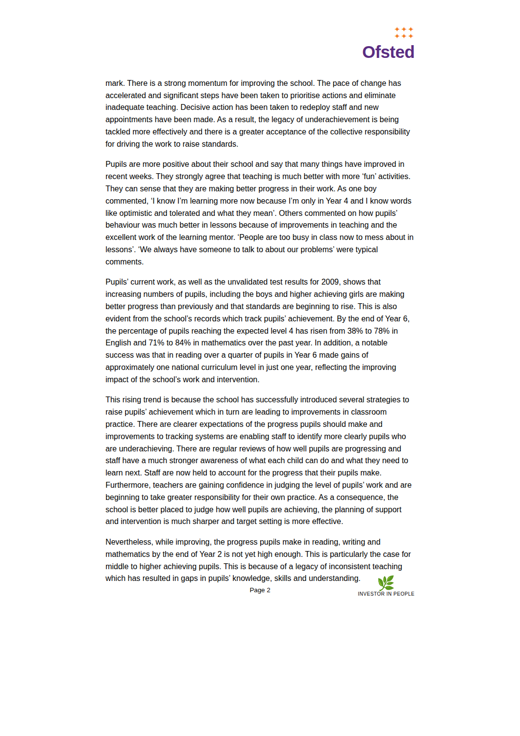✦✦✦
✦✦✦ Ofsted
mark. There is a strong momentum for improving the school. The pace of change has accelerated and significant steps have been taken to prioritise actions and eliminate inadequate teaching. Decisive action has been taken to redeploy staff and new appointments have been made. As a result, the legacy of underachievement is being tackled more effectively and there is a greater acceptance of the collective responsibility for driving the work to raise standards.
Pupils are more positive about their school and say that many things have improved in recent weeks. They strongly agree that teaching is much better with more ‘fun’ activities. They can sense that they are making better progress in their work. As one boy commented, ‘I know I’m learning more now because I’m only in Year 4 and I know words like optimistic and tolerated and what they mean’. Others commented on how pupils’ behaviour was much better in lessons because of improvements in teaching and the excellent work of the learning mentor. ‘People are too busy in class now to mess about in lessons’. ‘We always have someone to talk to about our problems’ were typical comments.
Pupils’ current work, as well as the unvalidated test results for 2009, shows that increasing numbers of pupils, including the boys and higher achieving girls are making better progress than previously and that standards are beginning to rise. This is also evident from the school’s records which track pupils’ achievement. By the end of Year 6, the percentage of pupils reaching the expected level 4 has risen from 38% to 78% in English and 71% to 84% in mathematics over the past year. In addition, a notable success was that in reading over a quarter of pupils in Year 6 made gains of approximately one national curriculum level in just one year, reflecting the improving impact of the school’s work and intervention.
This rising trend is because the school has successfully introduced several strategies to raise pupils’ achievement which in turn are leading to improvements in classroom practice. There are clearer expectations of the progress pupils should make and improvements to tracking systems are enabling staff to identify more clearly pupils who are underachieving. There are regular reviews of how well pupils are progressing and staff have a much stronger awareness of what each child can do and what they need to learn next. Staff are now held to account for the progress that their pupils make. Furthermore, teachers are gaining confidence in judging the level of pupils’ work and are beginning to take greater responsibility for their own practice. As a consequence, the school is better placed to judge how well pupils are achieving, the planning of support and intervention is much sharper and target setting is more effective.
Nevertheless, while improving, the progress pupils make in reading, writing and mathematics by the end of Year 2 is not yet high enough. This is particularly the case for middle to higher achieving pupils. This is because of a legacy of inconsistent teaching which has resulted in gaps in pupils’ knowledge, skills and understanding.
Page 2
🌿
INVESTOR IN PEOPLE